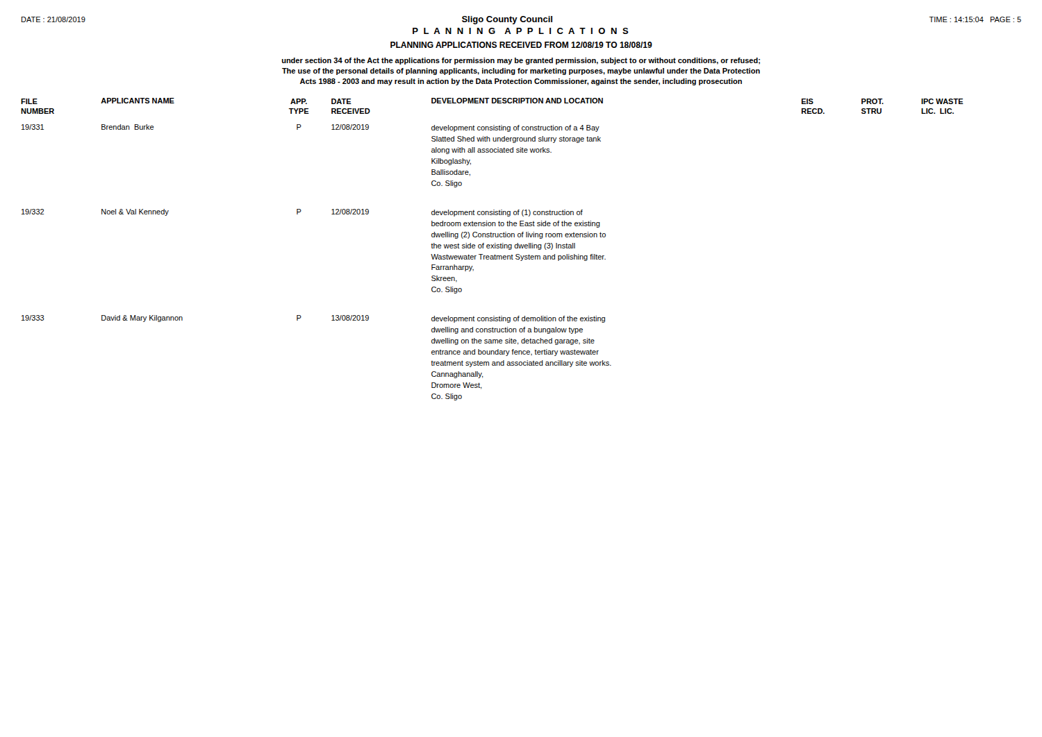DATE : 21/08/2019
Sligo County Council
TIME : 14:15:04 PAGE : 5
P L A N N I N G A P P L I C A T I O N S
PLANNING APPLICATIONS RECEIVED FROM 12/08/19 TO 18/08/19
under section 34 of the Act the applications for permission may be granted permission, subject to or without conditions, or refused;
The use of the personal details of planning applicants, including for marketing purposes, maybe unlawful under the Data Protection
Acts 1988 - 2003 and may result in action by the Data Protection Commissioner, against the sender, including prosecution
| FILE NUMBER | APPLICANTS NAME | APP. TYPE | DATE RECEIVED | DEVELOPMENT DESCRIPTION AND LOCATION | EIS RECD. | PROT. STRU | IPC WASTE LIC. LIC. |
| --- | --- | --- | --- | --- | --- | --- | --- |
| 19/331 | Brendan Burke | P | 12/08/2019 | development consisting of construction of a 4 Bay Slatted Shed with underground slurry storage tank along with all associated site works. Kilboglashy, Ballisodare, Co. Sligo | | | |
| 19/332 | Noel & Val Kennedy | P | 12/08/2019 | development consisting of (1) construction of bedroom extension to the East side of the existing dwelling (2) Construction of living room extension to the west side of existing dwelling (3) Install Wastwewater Treatment System and polishing filter. Farranharpy, Skreen, Co. Sligo | | | |
| 19/333 | David & Mary Kilgannon | P | 13/08/2019 | development consisting of demolition of the existing dwelling and construction of a bungalow type dwelling on the same site, detached garage, site entrance and boundary fence, tertiary wastewater treatment system and associated ancillary site works. Cannaghanally, Dromore West, Co. Sligo | | | |